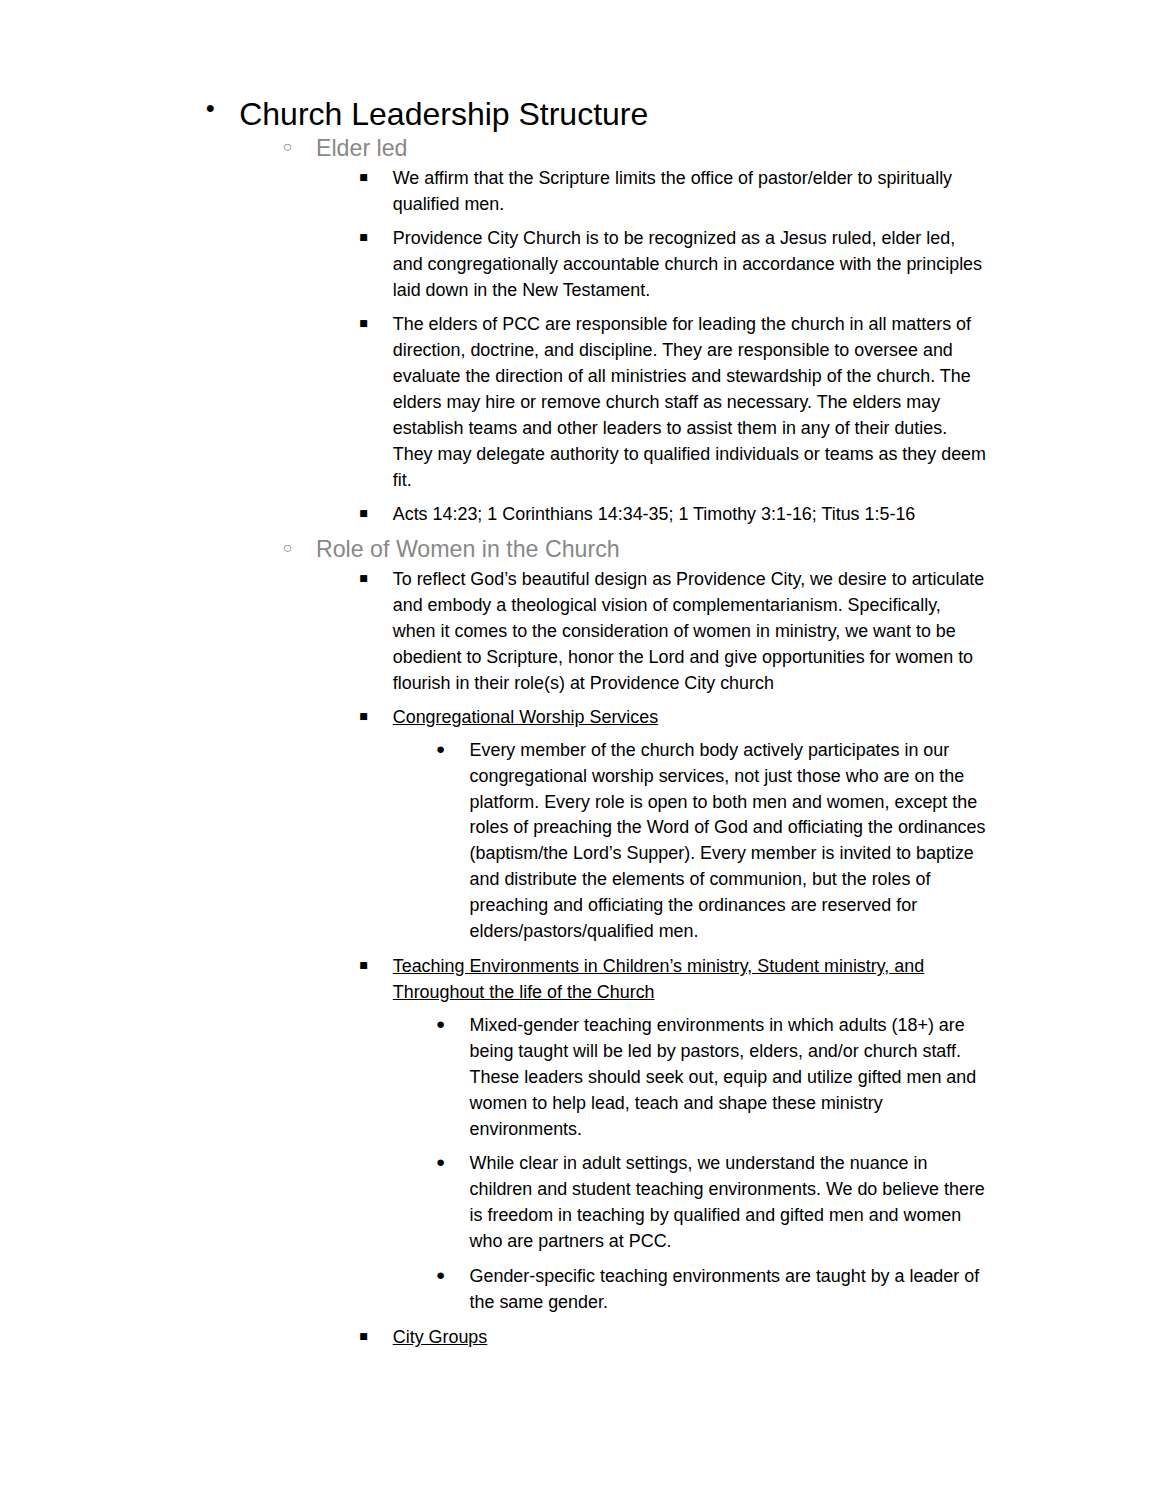Church Leadership Structure
Elder led
We affirm that the Scripture limits the office of pastor/elder to spiritually qualified men.
Providence City Church is to be recognized as a Jesus ruled, elder led, and congregationally accountable church in accordance with the principles laid down in the New Testament.
The elders of PCC are responsible for leading the church in all matters of direction, doctrine, and discipline. They are responsible to oversee and evaluate the direction of all ministries and stewardship of the church. The elders may hire or remove church staff as necessary. The elders may establish teams and other leaders to assist them in any of their duties. They may delegate authority to qualified individuals or teams as they deem fit.
Acts 14:23; 1 Corinthians 14:34-35; 1 Timothy 3:1-16; Titus 1:5-16
Role of Women in the Church
To reflect God’s beautiful design as Providence City, we desire to articulate and embody a theological vision of complementarianism. Specifically, when it comes to the consideration of women in ministry, we want to be obedient to Scripture, honor the Lord and give opportunities for women to flourish in their role(s) at Providence City church
Congregational Worship Services
Every member of the church body actively participates in our congregational worship services, not just those who are on the platform. Every role is open to both men and women, except the roles of preaching the Word of God and officiating the ordinances (baptism/the Lord’s Supper). Every member is invited to baptize and distribute the elements of communion, but the roles of preaching and officiating the ordinances are reserved for elders/pastors/qualified men.
Teaching Environments in Children’s ministry, Student ministry, and Throughout the life of the Church
Mixed-gender teaching environments in which adults (18+) are being taught will be led by pastors, elders, and/or church staff. These leaders should seek out, equip and utilize gifted men and women to help lead, teach and shape these ministry environments.
While clear in adult settings, we understand the nuance in children and student teaching environments. We do believe there is freedom in teaching by qualified and gifted men and women who are partners at PCC.
Gender-specific teaching environments are taught by a leader of the same gender.
City Groups